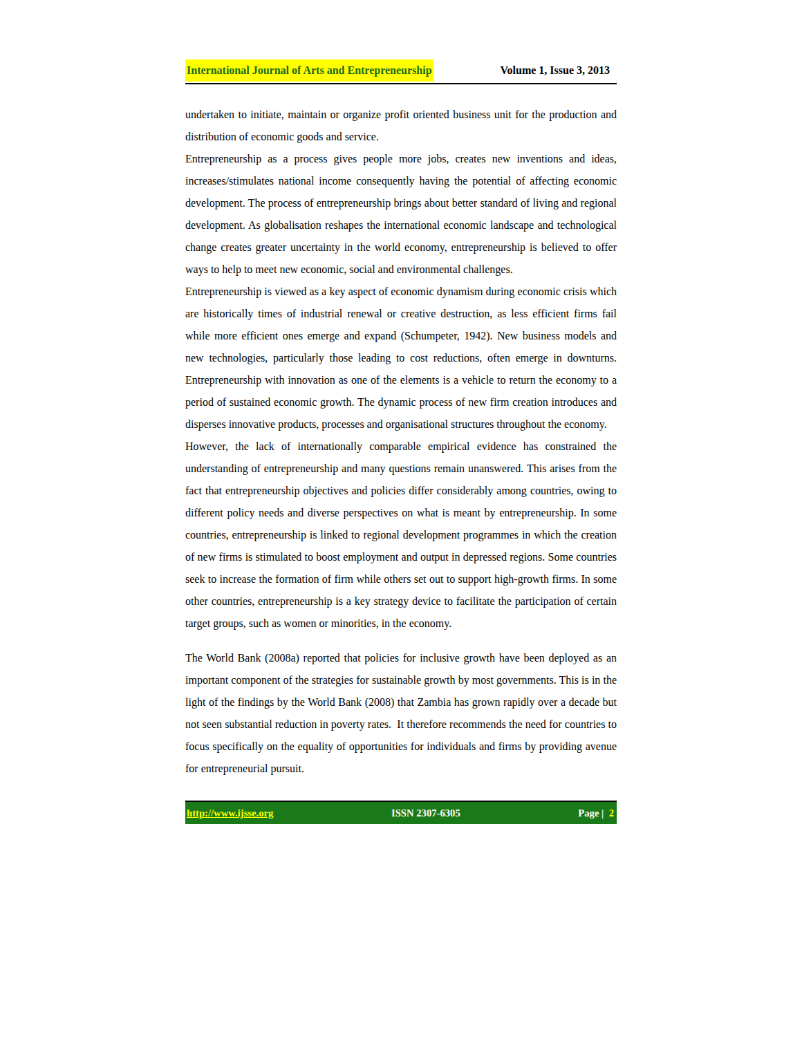International Journal of Arts and Entrepreneurship Volume 1, Issue 3, 2013
undertaken to initiate, maintain or organize profit oriented business unit for the production and distribution of economic goods and service.
Entrepreneurship as a process gives people more jobs, creates new inventions and ideas, increases/stimulates national income consequently having the potential of affecting economic development. The process of entrepreneurship brings about better standard of living and regional development. As globalisation reshapes the international economic landscape and technological change creates greater uncertainty in the world economy, entrepreneurship is believed to offer ways to help to meet new economic, social and environmental challenges.
Entrepreneurship is viewed as a key aspect of economic dynamism during economic crisis which are historically times of industrial renewal or creative destruction, as less efficient firms fail while more efficient ones emerge and expand (Schumpeter, 1942). New business models and new technologies, particularly those leading to cost reductions, often emerge in downturns. Entrepreneurship with innovation as one of the elements is a vehicle to return the economy to a period of sustained economic growth. The dynamic process of new firm creation introduces and disperses innovative products, processes and organisational structures throughout the economy.
However, the lack of internationally comparable empirical evidence has constrained the understanding of entrepreneurship and many questions remain unanswered. This arises from the fact that entrepreneurship objectives and policies differ considerably among countries, owing to different policy needs and diverse perspectives on what is meant by entrepreneurship. In some countries, entrepreneurship is linked to regional development programmes in which the creation of new firms is stimulated to boost employment and output in depressed regions. Some countries seek to increase the formation of firm while others set out to support high-growth firms. In some other countries, entrepreneurship is a key strategy device to facilitate the participation of certain target groups, such as women or minorities, in the economy.
The World Bank (2008a) reported that policies for inclusive growth have been deployed as an important component of the strategies for sustainable growth by most governments. This is in the light of the findings by the World Bank (2008) that Zambia has grown rapidly over a decade but not seen substantial reduction in poverty rates. It therefore recommends the need for countries to focus specifically on the equality of opportunities for individuals and firms by providing avenue for entrepreneurial pursuit.
http://www.ijsse.org ISSN 2307-6305 Page | 2